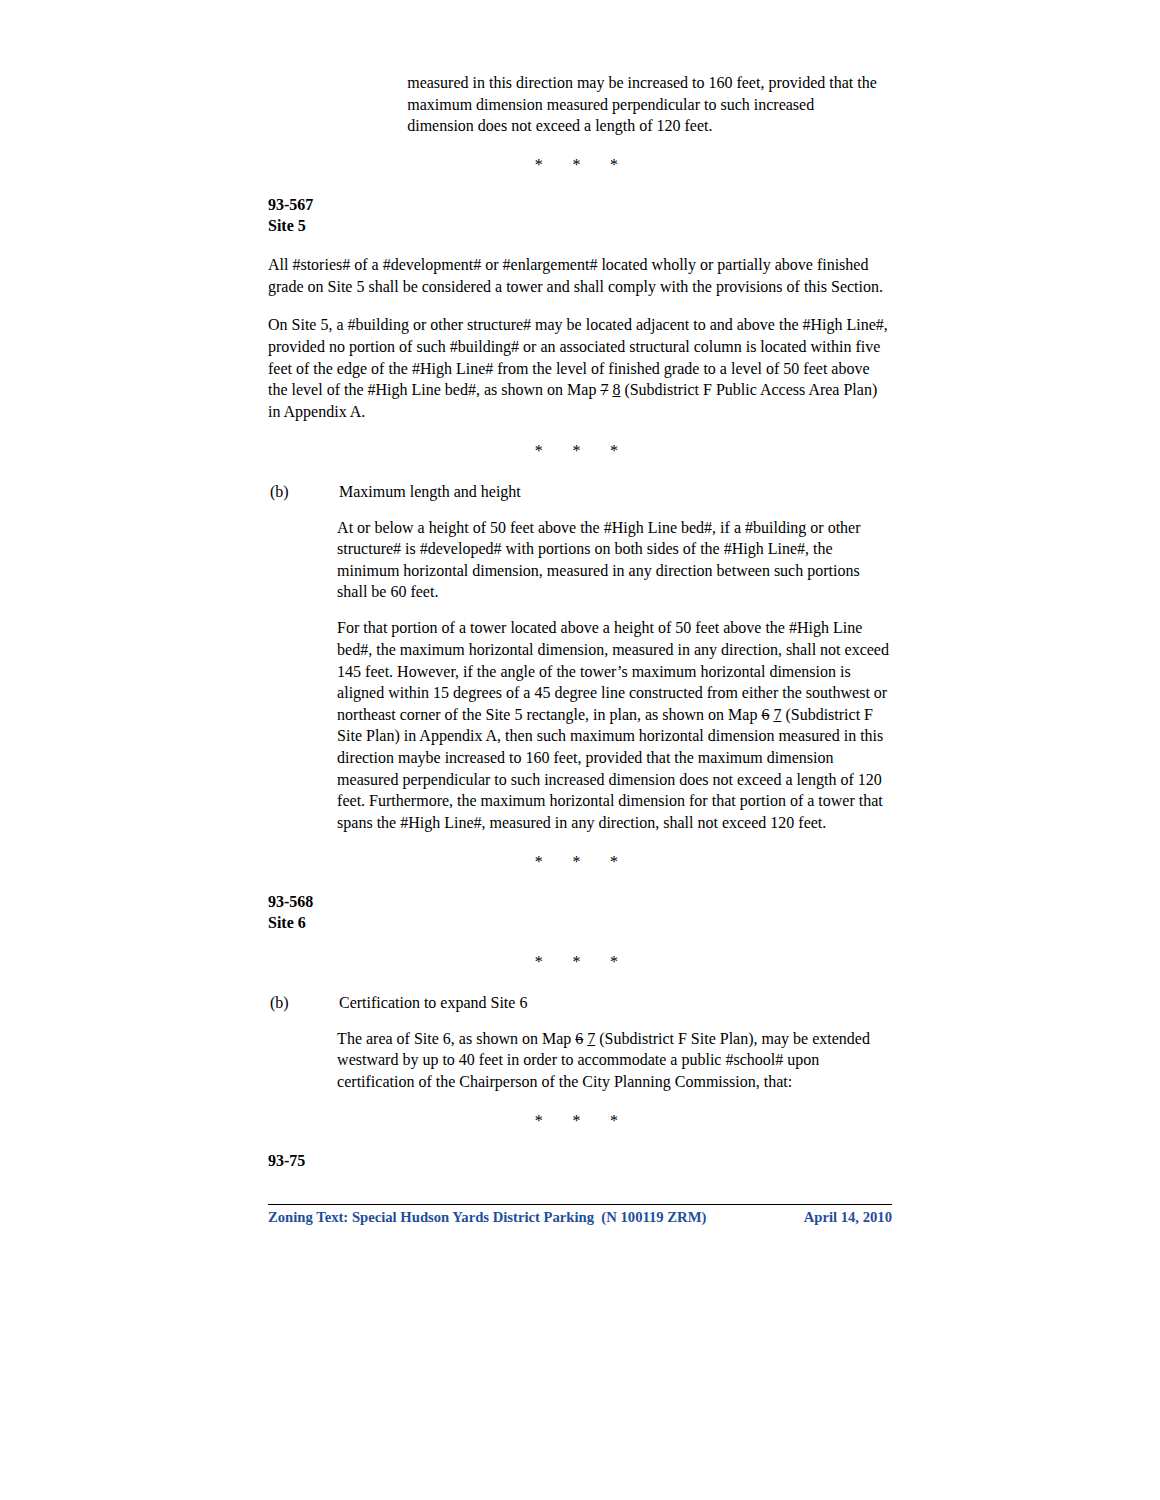measured in this direction may be increased to 160 feet, provided that the maximum dimension measured perpendicular to such increased dimension does not exceed a length of 120 feet.
* * *
93-567 Site 5
All #stories# of a #development# or #enlargement# located wholly or partially above finished grade on Site 5 shall be considered a tower and shall comply with the provisions of this Section.
On Site 5, a #building or other structure# may be located adjacent to and above the #High Line#, provided no portion of such #building# or an associated structural column is located within five feet of the edge of the #High Line# from the level of finished grade to a level of 50 feet above the level of the #High Line bed#, as shown on Map 7 8 (Subdistrict F Public Access Area Plan) in Appendix A.
* * *
(b)
Maximum length and height
At or below a height of 50 feet above the #High Line bed#, if a #building or other structure# is #developed# with portions on both sides of the #High Line#, the minimum horizontal dimension, measured in any direction between such portions shall be 60 feet.
For that portion of a tower located above a height of 50 feet above the #High Line bed#, the maximum horizontal dimension, measured in any direction, shall not exceed 145 feet. However, if the angle of the tower’s maximum horizontal dimension is aligned within 15 degrees of a 45 degree line constructed from either the southwest or northeast corner of the Site 5 rectangle, in plan, as shown on Map 6 7 (Subdistrict F Site Plan) in Appendix A, then such maximum horizontal dimension measured in this direction maybe increased to 160 feet, provided that the maximum dimension measured perpendicular to such increased dimension does not exceed a length of 120 feet. Furthermore, the maximum horizontal dimension for that portion of a tower that spans the #High Line#, measured in any direction, shall not exceed 120 feet.
* * *
93-568 Site 6
* * *
(b)
Certification to expand Site 6
The area of Site 6, as shown on Map 6 7 (Subdistrict F Site Plan), may be extended westward by up to 40 feet in order to accommodate a public #school# upon certification of the Chairperson of the City Planning Commission, that:
* * *
93-75
Zoning Text: Special Hudson Yards District Parking (N 100119 ZRM)
April 14, 2010